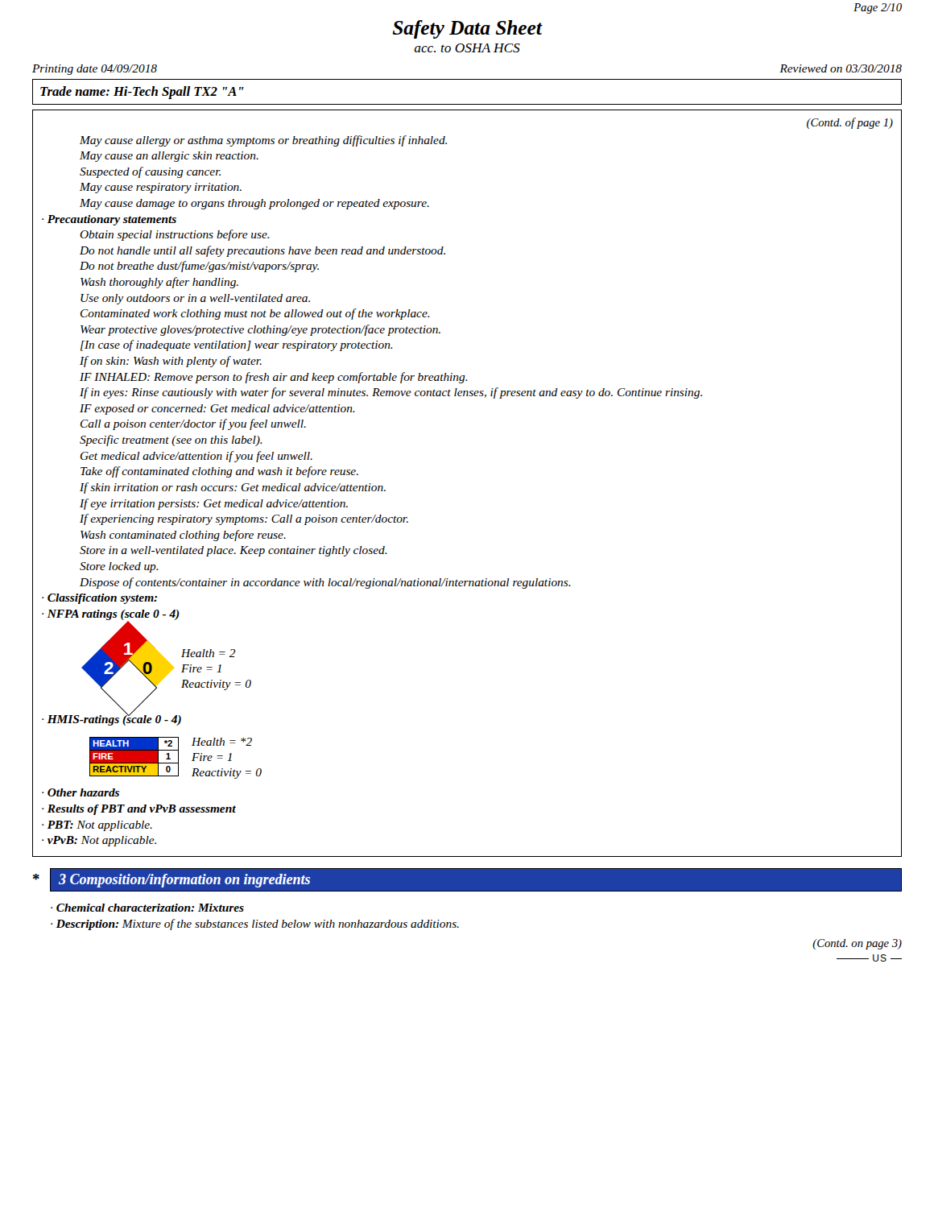Page 2/10
Safety Data Sheet
acc. to OSHA HCS
Printing date 04/09/2018 Reviewed on 03/30/2018
Trade name: Hi-Tech Spall TX2 "A"
(Contd. of page 1)
May cause allergy or asthma symptoms or breathing difficulties if inhaled.
May cause an allergic skin reaction.
Suspected of causing cancer.
May cause respiratory irritation.
May cause damage to organs through prolonged or repeated exposure.
· Precautionary statements
Obtain special instructions before use.
Do not handle until all safety precautions have been read and understood.
Do not breathe dust/fume/gas/mist/vapors/spray.
Wash thoroughly after handling.
Use only outdoors or in a well-ventilated area.
Contaminated work clothing must not be allowed out of the workplace.
Wear protective gloves/protective clothing/eye protection/face protection.
[In case of inadequate ventilation] wear respiratory protection.
If on skin: Wash with plenty of water.
IF INHALED: Remove person to fresh air and keep comfortable for breathing.
If in eyes: Rinse cautiously with water for several minutes. Remove contact lenses, if present and easy to do. Continue rinsing.
IF exposed or concerned: Get medical advice/attention.
Call a poison center/doctor if you feel unwell.
Specific treatment (see on this label).
Get medical advice/attention if you feel unwell.
Take off contaminated clothing and wash it before reuse.
If skin irritation or rash occurs: Get medical advice/attention.
If eye irritation persists: Get medical advice/attention.
If experiencing respiratory symptoms: Call a poison center/doctor.
Wash contaminated clothing before reuse.
Store in a well-ventilated place. Keep container tightly closed.
Store locked up.
Dispose of contents/container in accordance with local/regional/national/international regulations.
· Classification system:
· NFPA ratings (scale 0 - 4)
2
1
0
Health = 2
Fire = 1
Reactivity = 0
· HMIS-ratings (scale 0 - 4)
| HEALTH | *2 |
| FIRE | 1 |
| REACTIVITY | 0 |
Health = *2
Fire = 1
Reactivity = 0
· Other hazards
· Results of PBT and vPvB assessment
· PBT: Not applicable.
· vPvB: Not applicable.
*
3 Composition/information on ingredients
· Chemical characterization: Mixtures
· Description: Mixture of the substances listed below with nonhazardous additions.
(Contd. on page 3)
US